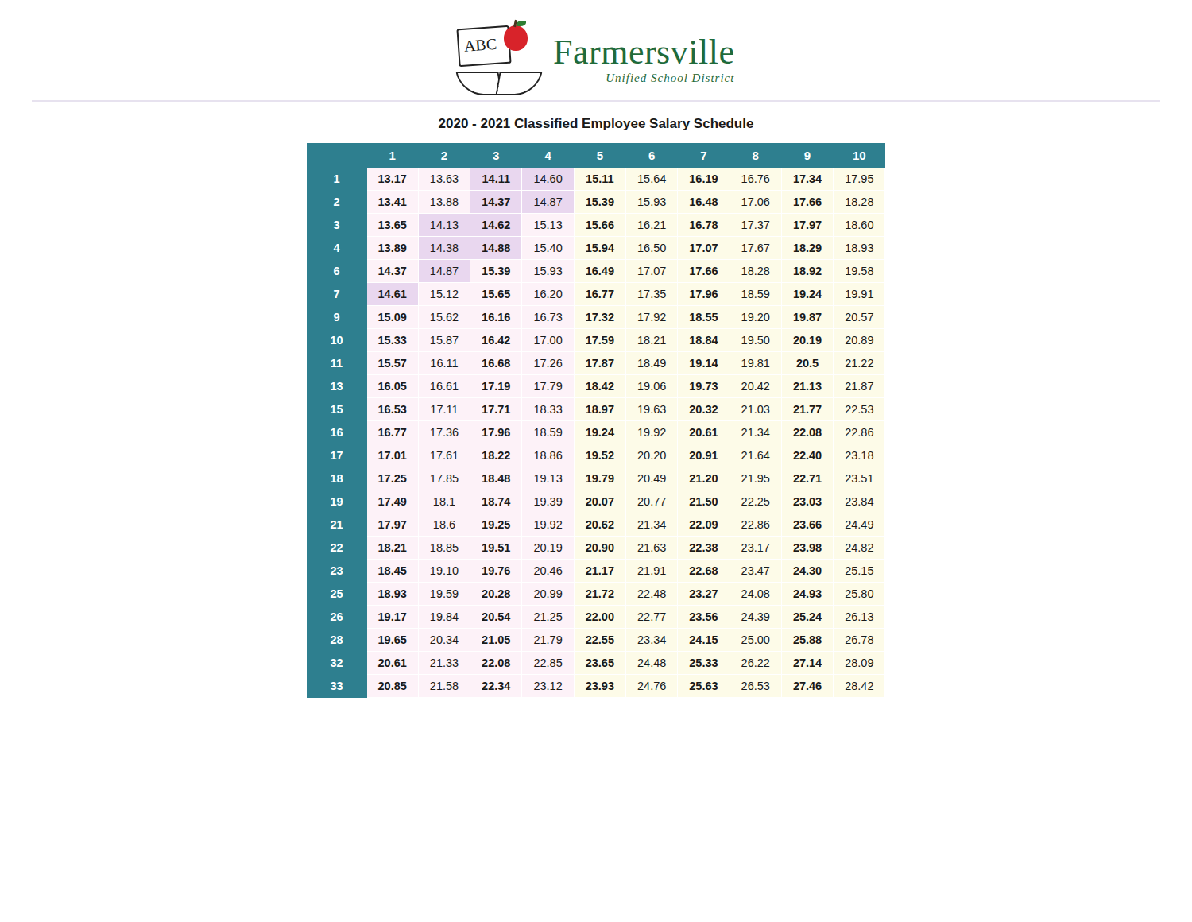ABC
Farmersville
Unified School District
2020 - 2021 Classified Employee Salary Schedule
| | 1 | 2 | 3 | 4 | 5 | 6 | 7 | 8 | 9 | 10 |
| --- | --- | --- | --- | --- | --- | --- | --- | --- | --- | --- |
| 1 | 13.17 | 13.63 | 14.11 | 14.60 | 15.11 | 15.64 | 16.19 | 16.76 | 17.34 | 17.95 |
| 2 | 13.41 | 13.88 | 14.37 | 14.87 | 15.39 | 15.93 | 16.48 | 17.06 | 17.66 | 18.28 |
| 3 | 13.65 | 14.13 | 14.62 | 15.13 | 15.66 | 16.21 | 16.78 | 17.37 | 17.97 | 18.60 |
| 4 | 13.89 | 14.38 | 14.88 | 15.40 | 15.94 | 16.50 | 17.07 | 17.67 | 18.29 | 18.93 |
| 6 | 14.37 | 14.87 | 15.39 | 15.93 | 16.49 | 17.07 | 17.66 | 18.28 | 18.92 | 19.58 |
| 7 | 14.61 | 15.12 | 15.65 | 16.20 | 16.77 | 17.35 | 17.96 | 18.59 | 19.24 | 19.91 |
| 9 | 15.09 | 15.62 | 16.16 | 16.73 | 17.32 | 17.92 | 18.55 | 19.20 | 19.87 | 20.57 |
| 10 | 15.33 | 15.87 | 16.42 | 17.00 | 17.59 | 18.21 | 18.84 | 19.50 | 20.19 | 20.89 |
| 11 | 15.57 | 16.11 | 16.68 | 17.26 | 17.87 | 18.49 | 19.14 | 19.81 | 20.5 | 21.22 |
| 13 | 16.05 | 16.61 | 17.19 | 17.79 | 18.42 | 19.06 | 19.73 | 20.42 | 21.13 | 21.87 |
| 15 | 16.53 | 17.11 | 17.71 | 18.33 | 18.97 | 19.63 | 20.32 | 21.03 | 21.77 | 22.53 |
| 16 | 16.77 | 17.36 | 17.96 | 18.59 | 19.24 | 19.92 | 20.61 | 21.34 | 22.08 | 22.86 |
| 17 | 17.01 | 17.61 | 18.22 | 18.86 | 19.52 | 20.20 | 20.91 | 21.64 | 22.40 | 23.18 |
| 18 | 17.25 | 17.85 | 18.48 | 19.13 | 19.79 | 20.49 | 21.20 | 21.95 | 22.71 | 23.51 |
| 19 | 17.49 | 18.1 | 18.74 | 19.39 | 20.07 | 20.77 | 21.50 | 22.25 | 23.03 | 23.84 |
| 21 | 17.97 | 18.6 | 19.25 | 19.92 | 20.62 | 21.34 | 22.09 | 22.86 | 23.66 | 24.49 |
| 22 | 18.21 | 18.85 | 19.51 | 20.19 | 20.90 | 21.63 | 22.38 | 23.17 | 23.98 | 24.82 |
| 23 | 18.45 | 19.10 | 19.76 | 20.46 | 21.17 | 21.91 | 22.68 | 23.47 | 24.30 | 25.15 |
| 25 | 18.93 | 19.59 | 20.28 | 20.99 | 21.72 | 22.48 | 23.27 | 24.08 | 24.93 | 25.80 |
| 26 | 19.17 | 19.84 | 20.54 | 21.25 | 22.00 | 22.77 | 23.56 | 24.39 | 25.24 | 26.13 |
| 28 | 19.65 | 20.34 | 21.05 | 21.79 | 22.55 | 23.34 | 24.15 | 25.00 | 25.88 | 26.78 |
| 32 | 20.61 | 21.33 | 22.08 | 22.85 | 23.65 | 24.48 | 25.33 | 26.22 | 27.14 | 28.09 |
| 33 | 20.85 | 21.58 | 22.34 | 23.12 | 23.93 | 24.76 | 25.63 | 26.53 | 27.46 | 28.42 |